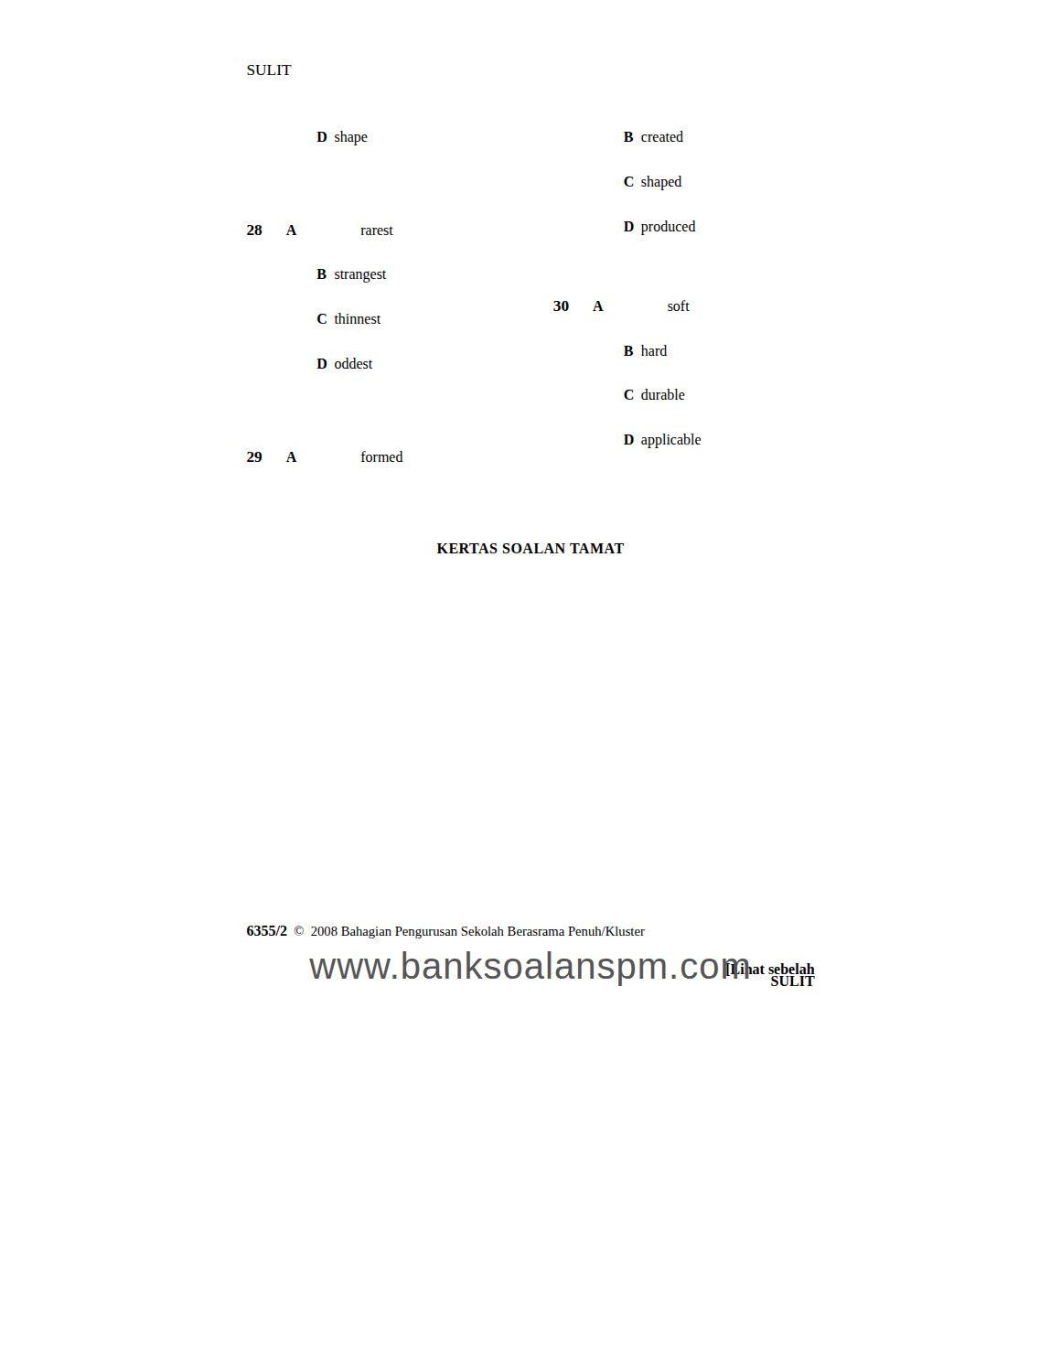SULIT
D shape
28 A rarest
B strangest
C thinnest
D oddest
29 A formed
B created
C shaped
D produced
30 A soft
B hard
C durable
D applicable
KERTAS SOALAN TAMAT
6355/2 © 2008 Bahagian Pengurusan Sekolah Berasrama Penuh/Kluster
[Lihat sebelah
www.banksoalanspm.com
SULIT